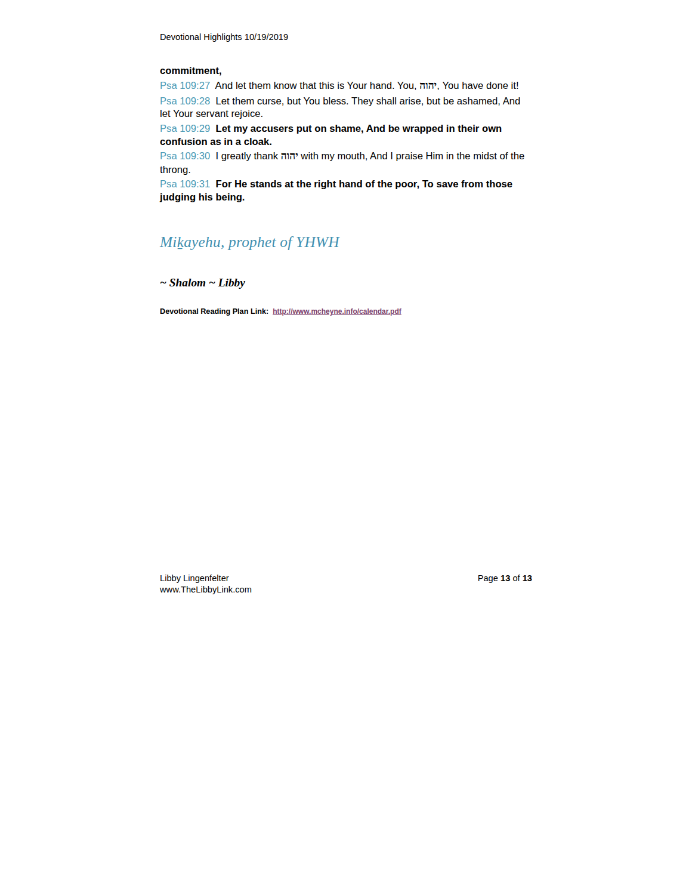Devotional Highlights 10/19/2019
commitment,
Psa 109:27 And let them know that this is Your hand. You, יהוה, You have done it!
Psa 109:28 Let them curse, but You bless. They shall arise, but be ashamed, And let Your servant rejoice.
Psa 109:29 Let my accusers put on shame, And be wrapped in their own confusion as in a cloak.
Psa 109:30 I greatly thank יהוה with my mouth, And I praise Him in the midst of the throng.
Psa 109:31 For He stands at the right hand of the poor, To save from those judging his being.
Miḵayehu, prophet of YHWH
~ Shalom ~ Libby
Devotional Reading Plan Link: http://www.mcheyne.info/calendar.pdf
Libby Lingenfelter
www.TheLibbyLink.com
Page 13 of 13